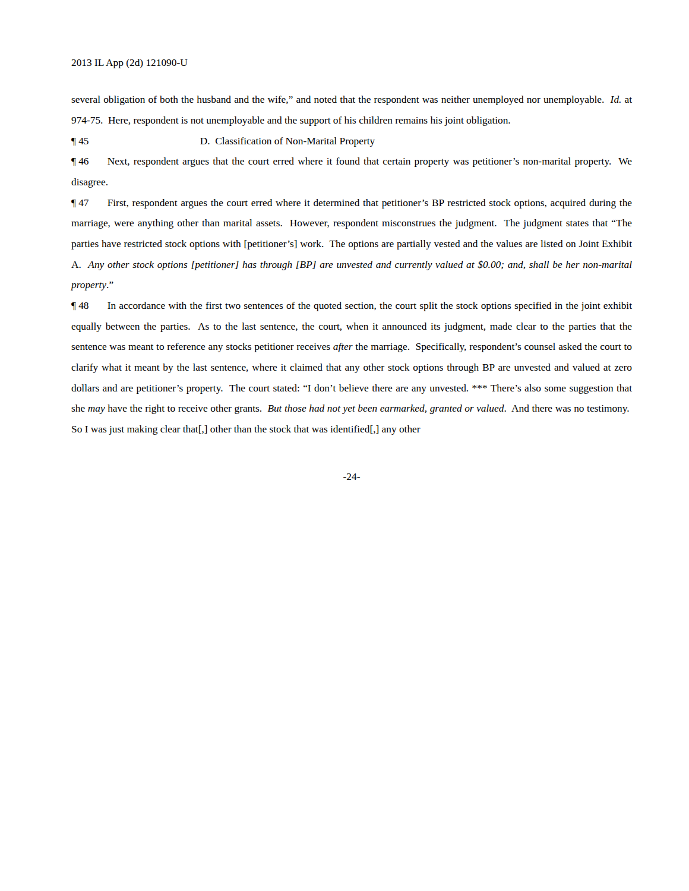2013 IL App (2d) 121090-U
several obligation of both the husband and the wife,” and noted that the respondent was neither unemployed nor unemployable. Id. at 974-75. Here, respondent is not unemployable and the support of his children remains his joint obligation.
¶ 45 D. Classification of Non-Marital Property
¶ 46 Next, respondent argues that the court erred where it found that certain property was petitioner’s non-marital property. We disagree.
¶ 47 First, respondent argues the court erred where it determined that petitioner’s BP restricted stock options, acquired during the marriage, were anything other than marital assets. However, respondent misconstrues the judgment. The judgment states that “The parties have restricted stock options with [petitioner’s] work. The options are partially vested and the values are listed on Joint Exhibit A. Any other stock options [petitioner] has through [BP] are unvested and currently valued at $0.00; and, shall be her non-marital property.”
¶ 48 In accordance with the first two sentences of the quoted section, the court split the stock options specified in the joint exhibit equally between the parties. As to the last sentence, the court, when it announced its judgment, made clear to the parties that the sentence was meant to reference any stocks petitioner receives after the marriage. Specifically, respondent’s counsel asked the court to clarify what it meant by the last sentence, where it claimed that any other stock options through BP are unvested and valued at zero dollars and are petitioner’s property. The court stated: “I don’t believe there are any unvested. *** There’s also some suggestion that she may have the right to receive other grants. But those had not yet been earmarked, granted or valued. And there was no testimony. So I was just making clear that[,] other than the stock that was identified[,] any other
-24-